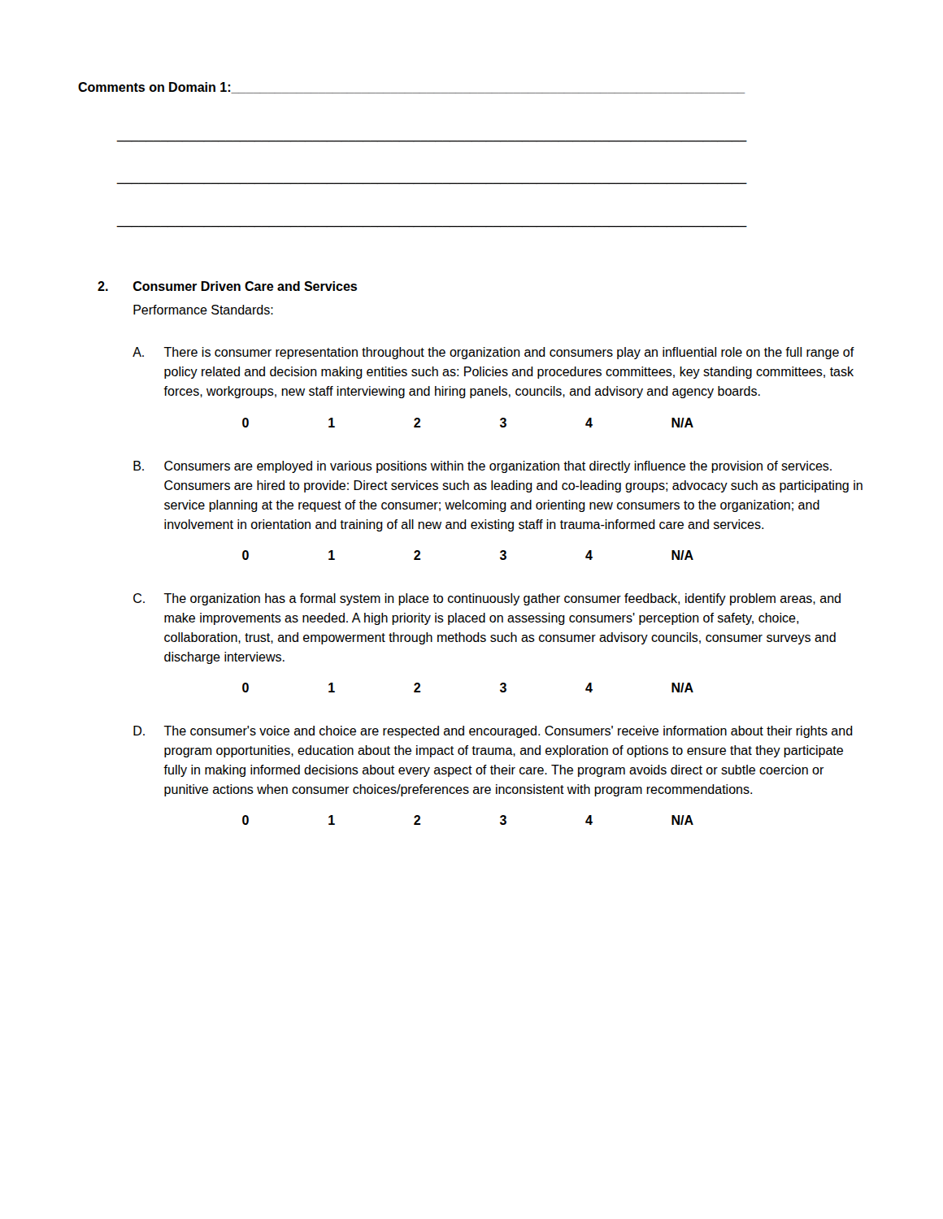Comments on Domain 1:_______________________________________________________________________
_______________________________________________________________________________________
_______________________________________________________________________________________
_______________________________________________________________________________________
2. Consumer Driven Care and Services
Performance Standards:
A. There is consumer representation throughout the organization and consumers play an influential role on the full range of policy related and decision making entities such as: Policies and procedures committees, key standing committees, task forces, workgroups, new staff interviewing and hiring panels, councils, and advisory and agency boards.
01234 N/A
B. Consumers are employed in various positions within the organization that directly influence the provision of services. Consumers are hired to provide: Direct services such as leading and co-leading groups; advocacy such as participating in service planning at the request of the consumer; welcoming and orienting new consumers to the organization; and involvement in orientation and training of all new and existing staff in trauma-informed care and services.
01234 N/A
C. The organization has a formal system in place to continuously gather consumer feedback, identify problem areas, and make improvements as needed. A high priority is placed on assessing consumers' perception of safety, choice, collaboration, trust, and empowerment through methods such as consumer advisory councils, consumer surveys and discharge interviews.
01234 N/A
D. The consumer's voice and choice are respected and encouraged. Consumers' receive information about their rights and program opportunities, education about the impact of trauma, and exploration of options to ensure that they participate fully in making informed decisions about every aspect of their care. The program avoids direct or subtle coercion or punitive actions when consumer choices/preferences are inconsistent with program recommendations.
01234 N/A